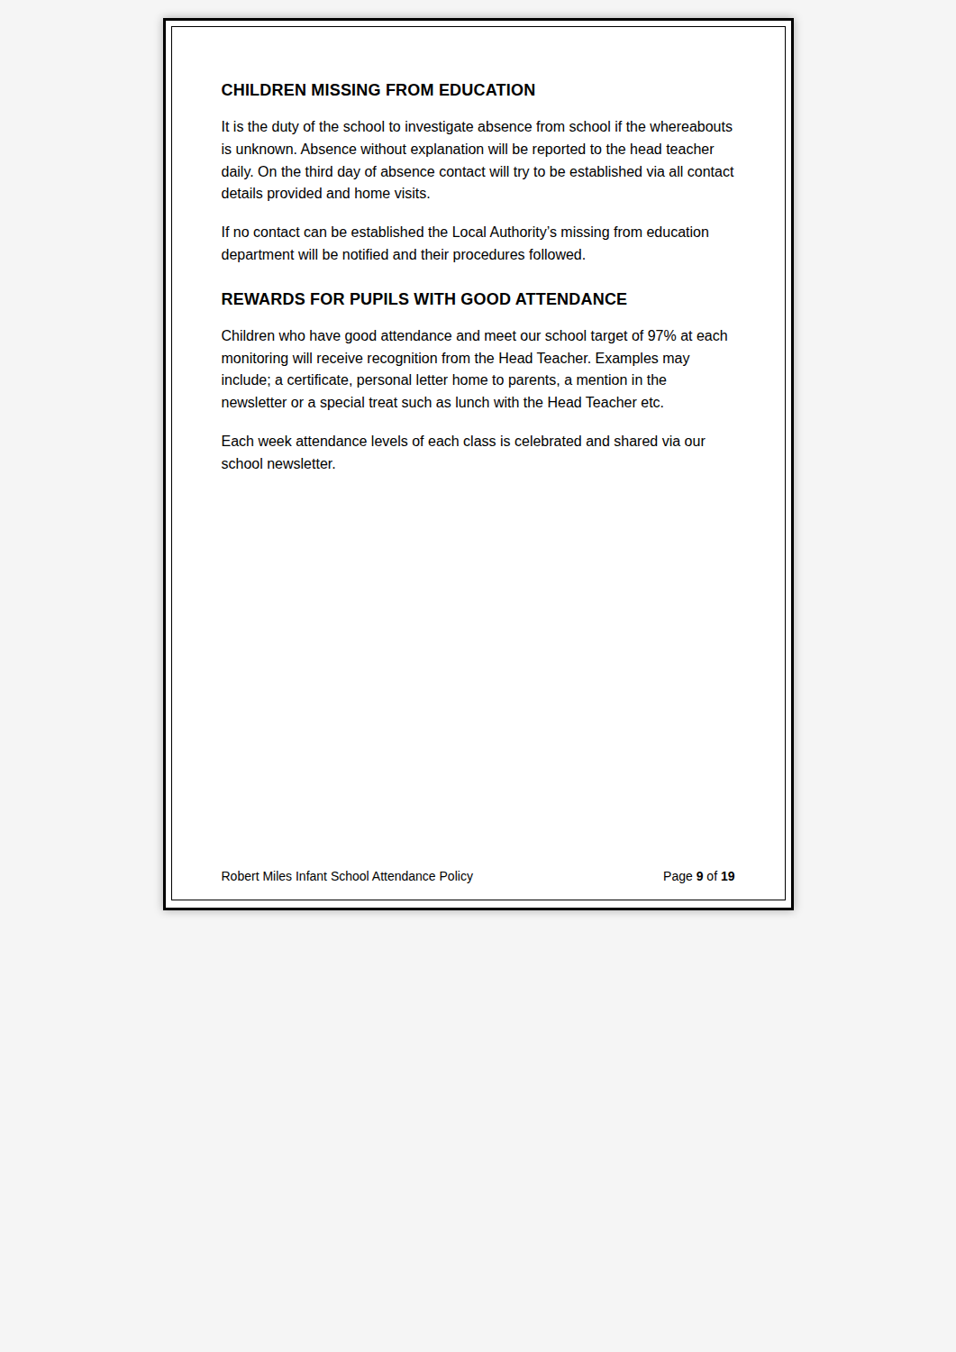CHILDREN MISSING FROM EDUCATION
It is the duty of the school to investigate absence from school if the whereabouts is unknown. Absence without explanation will be reported to the head teacher daily. On the third day of absence contact will try to be established via all contact details provided and home visits.
If no contact can be established the Local Authority’s missing from education department will be notified and their procedures followed.
REWARDS FOR PUPILS WITH GOOD ATTENDANCE
Children who have good attendance and meet our school target of 97% at each monitoring will receive recognition from the Head Teacher. Examples may include; a certificate, personal letter home to parents, a mention in the newsletter or a special treat such as lunch with the Head Teacher etc.
Each week attendance levels of each class is celebrated and shared via our school newsletter.
Robert Miles Infant School Attendance Policy Page 9 of 19